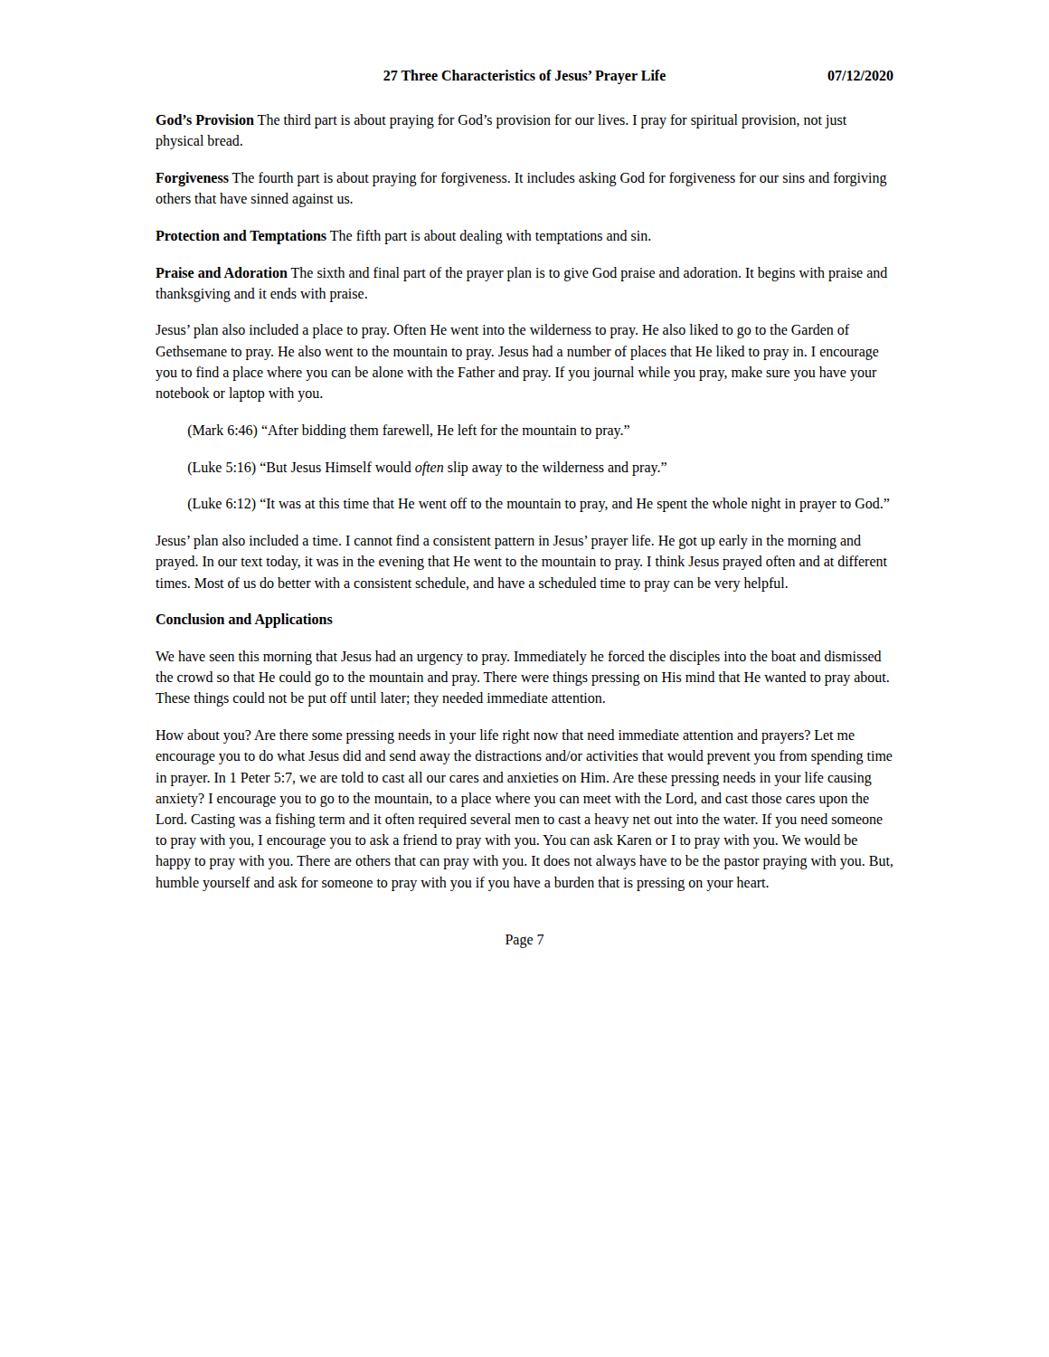27 Three Characteristics of Jesus’ Prayer Life 07/12/2020
God’s Provision The third part is about praying for God’s provision for our lives. I pray for spiritual provision, not just physical bread.
Forgiveness The fourth part is about praying for forgiveness. It includes asking God for forgiveness for our sins and forgiving others that have sinned against us.
Protection and Temptations The fifth part is about dealing with temptations and sin.
Praise and Adoration The sixth and final part of the prayer plan is to give God praise and adoration. It begins with praise and thanksgiving and it ends with praise.
Jesus’ plan also included a place to pray. Often He went into the wilderness to pray. He also liked to go to the Garden of Gethsemane to pray. He also went to the mountain to pray. Jesus had a number of places that He liked to pray in. I encourage you to find a place where you can be alone with the Father and pray. If you journal while you pray, make sure you have your notebook or laptop with you.
(Mark 6:46) “After bidding them farewell, He left for the mountain to pray.”
(Luke 5:16) “But Jesus Himself would often slip away to the wilderness and pray.”
(Luke 6:12) “It was at this time that He went off to the mountain to pray, and He spent the whole night in prayer to God.”
Jesus’ plan also included a time. I cannot find a consistent pattern in Jesus’ prayer life. He got up early in the morning and prayed. In our text today, it was in the evening that He went to the mountain to pray. I think Jesus prayed often and at different times. Most of us do better with a consistent schedule, and have a scheduled time to pray can be very helpful.
Conclusion and Applications
We have seen this morning that Jesus had an urgency to pray. Immediately he forced the disciples into the boat and dismissed the crowd so that He could go to the mountain and pray. There were things pressing on His mind that He wanted to pray about. These things could not be put off until later; they needed immediate attention.
How about you? Are there some pressing needs in your life right now that need immediate attention and prayers? Let me encourage you to do what Jesus did and send away the distractions and/or activities that would prevent you from spending time in prayer. In 1 Peter 5:7, we are told to cast all our cares and anxieties on Him. Are these pressing needs in your life causing anxiety? I encourage you to go to the mountain, to a place where you can meet with the Lord, and cast those cares upon the Lord. Casting was a fishing term and it often required several men to cast a heavy net out into the water. If you need someone to pray with you, I encourage you to ask a friend to pray with you. You can ask Karen or I to pray with you. We would be happy to pray with you. There are others that can pray with you. It does not always have to be the pastor praying with you. But, humble yourself and ask for someone to pray with you if you have a burden that is pressing on your heart.
Page 7